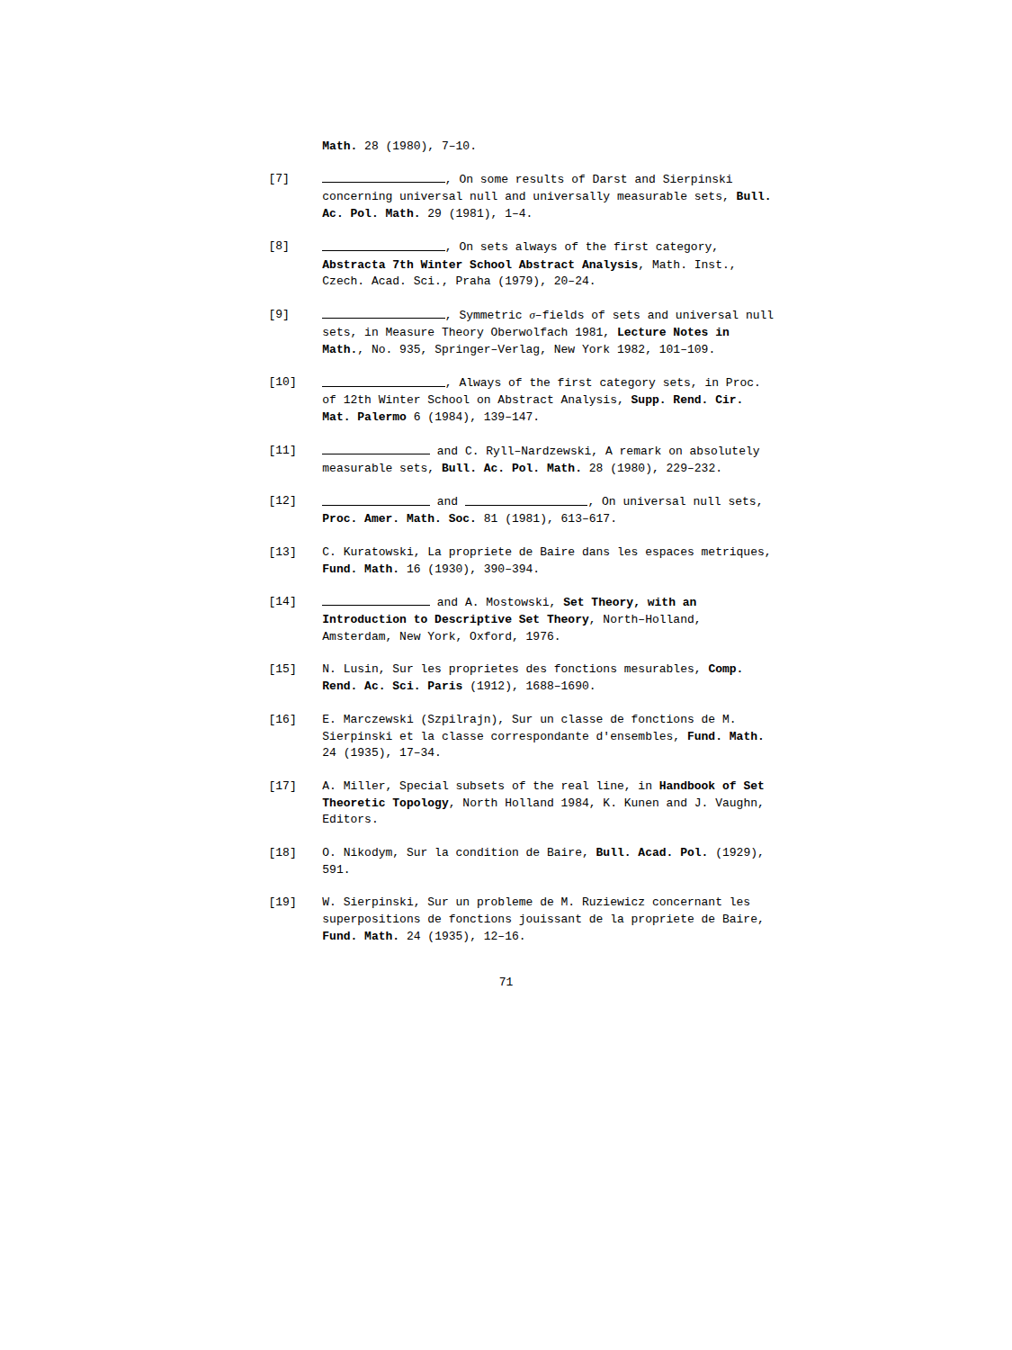Math. 28 (1980), 7–10.
[7]
, On some results of Darst and Sierpinski concerning universal null and universally measurable sets, Bull. Ac. Pol. Math. 29 (1981), 1–4.
[8]
, On sets always of the first category, Abstracta 7th Winter School Abstract Analysis, Math. Inst., Czech. Acad. Sci., Praha (1979), 20–24.
[9]
, Symmetric σ–fields of sets and universal null sets, in Measure Theory Oberwolfach 1981, Lecture Notes in Math., No. 935, Springer–Verlag, New York 1982, 101–109.
[10]
, Always of the first category sets, in Proc. of 12th Winter School on Abstract Analysis, Supp. Rend. Cir. Mat. Palermo 6 (1984), 139–147.
[11]
and C. Ryll–Nardzewski, A remark on absolutely measurable sets, Bull. Ac. Pol. Math. 28 (1980), 229–232.
[12]
and , On universal null sets, Proc. Amer. Math. Soc. 81 (1981), 613–617.
[13]
C. Kuratowski, La propriete de Baire dans les espaces metriques, Fund. Math. 16 (1930), 390–394.
[14]
and A. Mostowski, Set Theory, with an Introduction to Descriptive Set Theory, North–Holland, Amsterdam, New York, Oxford, 1976.
[15]
N. Lusin, Sur les proprietes des fonctions mesurables, Comp. Rend. Ac. Sci. Paris (1912), 1688–1690.
[16]
E. Marczewski (Szpilrajn), Sur un classe de fonctions de M. Sierpinski et la classe correspondante d'ensembles, Fund. Math. 24 (1935), 17–34.
[17]
A. Miller, Special subsets of the real line, in Handbook of Set Theoretic Topology, North Holland 1984, K. Kunen and J. Vaughn, Editors.
[18]
O. Nikodym, Sur la condition de Baire, Bull. Acad. Pol. (1929), 591.
[19]
W. Sierpinski, Sur un probleme de M. Ruziewicz concernant les superpositions de fonctions jouissant de la propriete de Baire, Fund. Math. 24 (1935), 12–16.
71